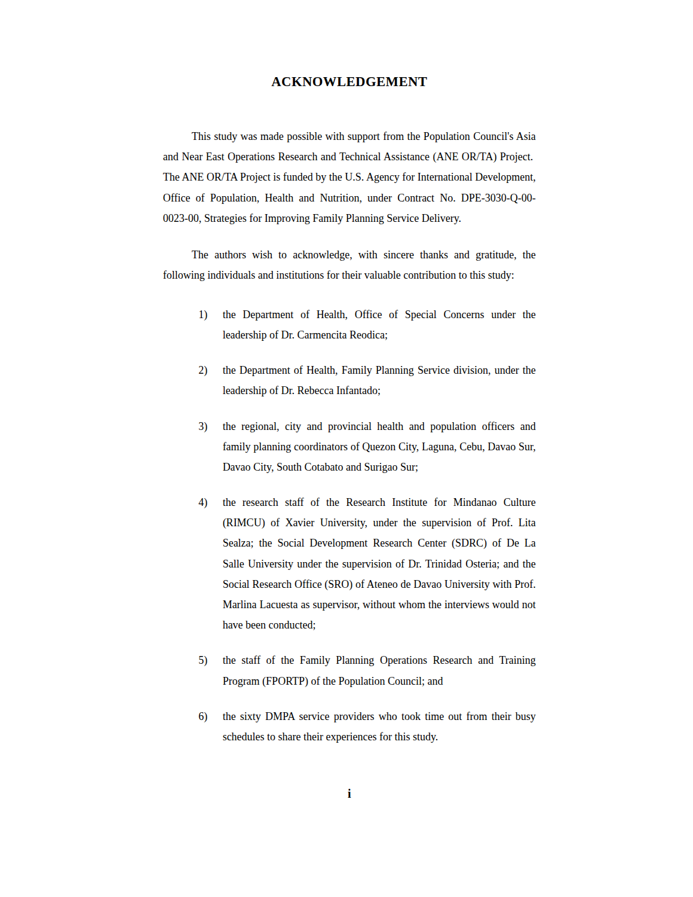ACKNOWLEDGEMENT
This study was made possible with support from the Population Council's Asia and Near East Operations Research and Technical Assistance (ANE OR/TA) Project. The ANE OR/TA Project is funded by the U.S. Agency for International Development, Office of Population, Health and Nutrition, under Contract No. DPE-3030-Q-00-0023-00, Strategies for Improving Family Planning Service Delivery.
The authors wish to acknowledge, with sincere thanks and gratitude, the following individuals and institutions for their valuable contribution to this study:
1) the Department of Health, Office of Special Concerns under the leadership of Dr. Carmencita Reodica;
2) the Department of Health, Family Planning Service division, under the leadership of Dr. Rebecca Infantado;
3) the regional, city and provincial health and population officers and family planning coordinators of Quezon City, Laguna, Cebu, Davao Sur, Davao City, South Cotabato and Surigao Sur;
4) the research staff of the Research Institute for Mindanao Culture (RIMCU) of Xavier University, under the supervision of Prof. Lita Sealza; the Social Development Research Center (SDRC) of De La Salle University under the supervision of Dr. Trinidad Osteria; and the Social Research Office (SRO) of Ateneo de Davao University with Prof. Marlina Lacuesta as supervisor, without whom the interviews would not have been conducted;
5) the staff of the Family Planning Operations Research and Training Program (FPORTP) of the Population Council; and
6) the sixty DMPA service providers who took time out from their busy schedules to share their experiences for this study.
i